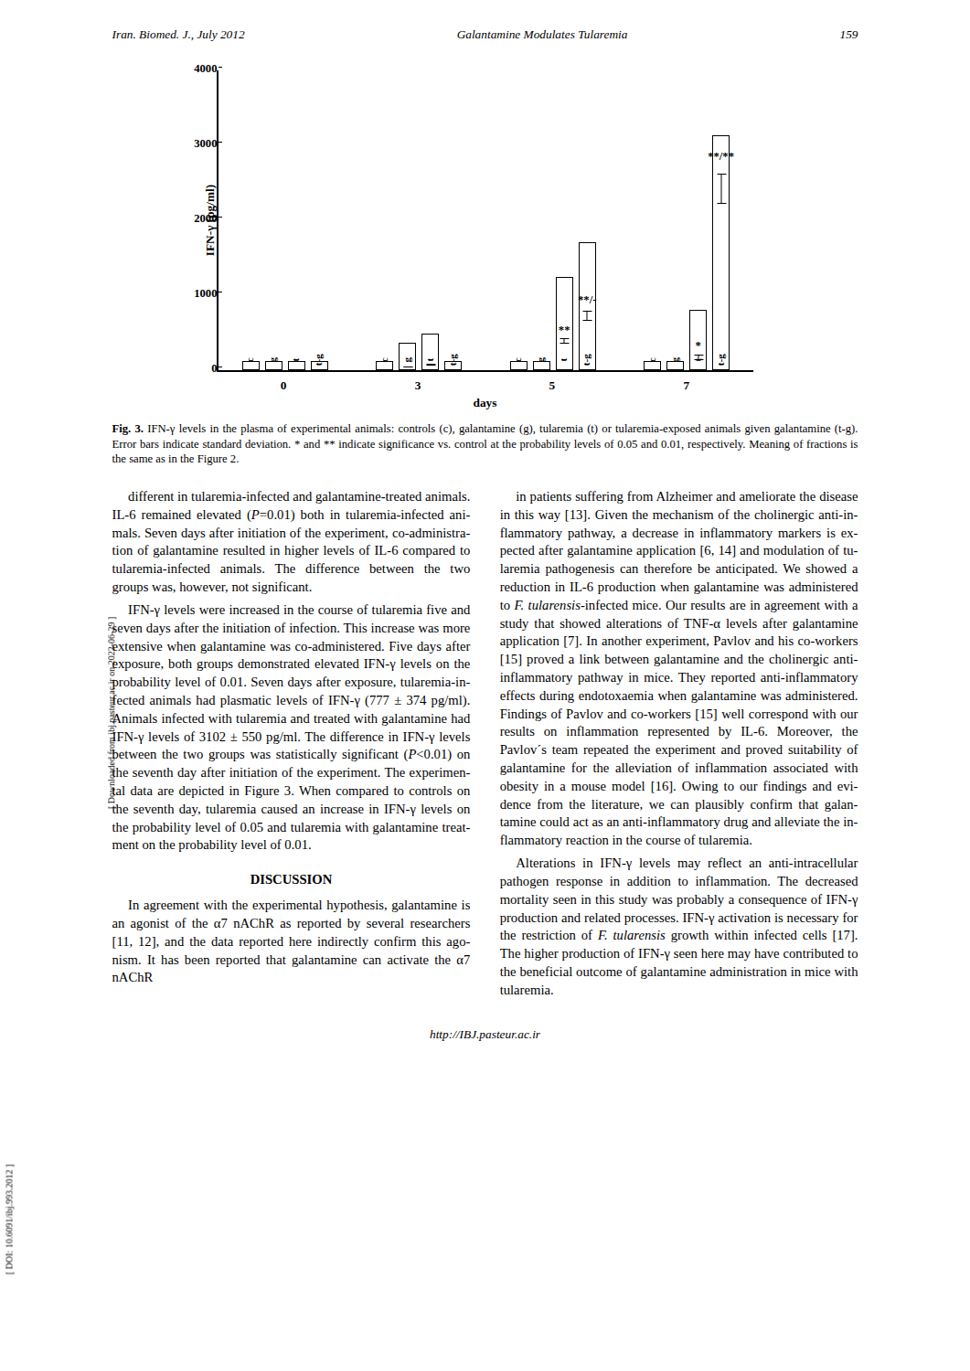[ Downloaded from ibj.pasteur.ac.ir on 2022-06-29 ]
[ DOI: 10.6091/ibj.993.2012 ]
Iran. Biomed. J., July 2012 Galantamine Modulates Tularemia 159
IFN-γ (pg/ml)
4000
3000
2000
1000
0
c
g
t
t-g
c
g
t
t-g
c
g
** t
**/- t-g
c
g
* t
**/** t-g
0 3 5 7
days
Fig. 3. IFN-γ levels in the plasma of experimental animals: controls (c), galantamine (g), tularemia (t) or tularemia-exposed animals given galantamine (t-g). Error bars indicate standard deviation. * and ** indicate significance vs. control at the probability levels of 0.05 and 0.01, respectively. Meaning of fractions is the same as in the Figure 2.
different in tularemia-infected and galantamine-treated animals. IL-6 remained elevated (P=0.01) both in tularemia-infected animals. Seven days after initiation of the experiment, co-administration of galantamine resulted in higher levels of IL-6 compared to tularemia-infected animals. The difference between the two groups was, however, not significant.
IFN-γ levels were increased in the course of tularemia five and seven days after the initiation of infection. This increase was more extensive when galantamine was co-administered. Five days after exposure, both groups demonstrated elevated IFN-γ levels on the probability level of 0.01. Seven days after exposure, tularemia-infected animals had plasmatic levels of IFN-γ (777 ± 374 pg/ml). Animals infected with tularemia and treated with galantamine had IFN-γ levels of 3102 ± 550 pg/ml. The difference in IFN-γ levels between the two groups was statistically significant (P<0.01) on the seventh day after initiation of the experiment. The experimental data are depicted in Figure 3. When compared to controls on the seventh day, tularemia caused an increase in IFN-γ levels on the probability level of 0.05 and tularemia with galantamine treatment on the probability level of 0.01.
DISCUSSION
In agreement with the experimental hypothesis, galantamine is an agonist of the α7 nAChR as reported by several researchers [11, 12], and the data reported here indirectly confirm this agonism. It has been reported that galantamine can activate the α7 nAChR
in patients suffering from Alzheimer and ameliorate the disease in this way [13]. Given the mechanism of the cholinergic anti-inflammatory pathway, a decrease in inflammatory markers is expected after galantamine application [6, 14] and modulation of tularemia pathogenesis can therefore be anticipated. We showed a reduction in IL-6 production when galantamine was administered to F. tularensis-infected mice. Our results are in agreement with a study that showed alterations of TNF-α levels after galantamine application [7]. In another experiment, Pavlov and his co-workers [15] proved a link between galantamine and the cholinergic anti-inflammatory pathway in mice. They reported anti-inflammatory effects during endotoxaemia when galantamine was administered. Findings of Pavlov and co-workers [15] well correspond with our results on inflammation represented by IL-6. Moreover, the Pavlov´s team repeated the experiment and proved suitability of galantamine for the alleviation of inflammation associated with obesity in a mouse model [16]. Owing to our findings and evidence from the literature, we can plausibly confirm that galantamine could act as an anti-inflammatory drug and alleviate the inflammatory reaction in the course of tularemia.
Alterations in IFN-γ levels may reflect an anti-intracellular pathogen response in addition to inflammation. The decreased mortality seen in this study was probably a consequence of IFN-γ production and related processes. IFN-γ activation is necessary for the restriction of F. tularensis growth within infected cells [17]. The higher production of IFN-γ seen here may have contributed to the beneficial outcome of galantamine administration in mice with tularemia.
http://IBJ.pasteur.ac.ir